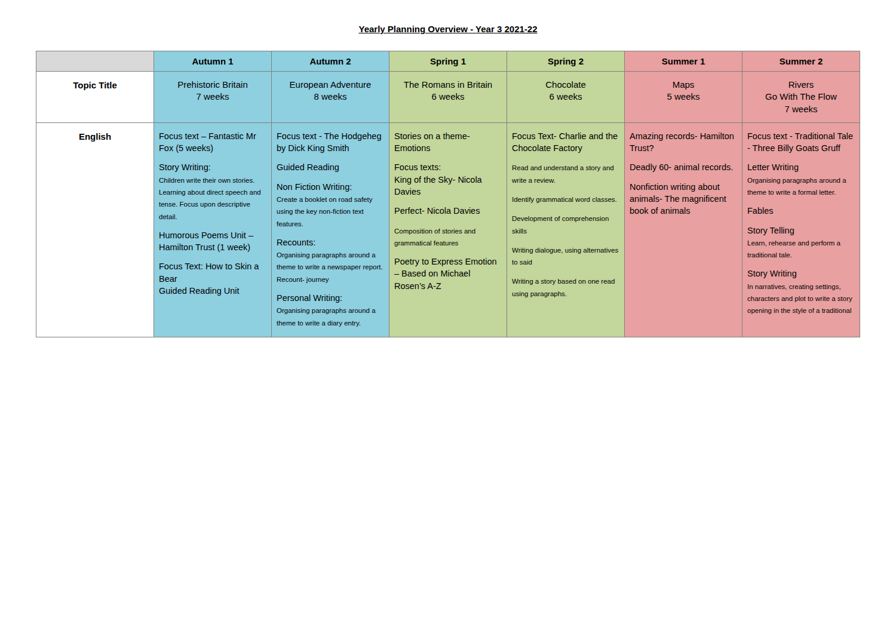Yearly Planning Overview - Year 3 2021-22
| | Autumn 1 | Autumn 2 | Spring 1 | Spring 2 | Summer 1 | Summer 2 |
| --- | --- | --- | --- | --- | --- | --- |
| Topic Title | Prehistoric Britain 7 weeks | European Adventure 8 weeks | The Romans in Britain 6 weeks | Chocolate 6 weeks | Maps 5 weeks | Rivers Go With The Flow 7 weeks |
| English | Focus text – Fantastic Mr Fox (5 weeks) Story Writing: Children write their own stories. Learning about direct speech and tense. Focus upon descriptive detail. Humorous Poems Unit – Hamilton Trust (1 week) Focus Text: How to Skin a Bear Guided Reading Unit | Focus text - The Hodgeheg by Dick King Smith Guided Reading Non Fiction Writing: Create a booklet on road safety using the key non-fiction text features. Recounts: Organising paragraphs around a theme to write a newspaper report. Recount- journey Personal Writing: Organising paragraphs around a theme to write a diary entry. | Stories on a theme- Emotions Focus texts: King of the Sky- Nicola Davies Perfect- Nicola Davies Composition of stories and grammatical features Poetry to Express Emotion – Based on Michael Rosen’s A-Z | Focus Text- Charlie and the Chocolate Factory Read and understand a story and write a review. Identify grammatical word classes. Development of comprehension skills Writing dialogue, using alternatives to said Writing a story based on one read using paragraphs. | Amazing records- Hamilton Trust? Deadly 60- animal records. Nonfiction writing about animals- The magnificent book of animals | Focus text - Traditional Tale - Three Billy Goats Gruff Letter Writing Organising paragraphs around a theme to write a formal letter. Fables Story Telling Learn, rehearse and perform a traditional tale. Story Writing In narratives, creating settings, characters and plot to write a story opening in the style of a traditional |